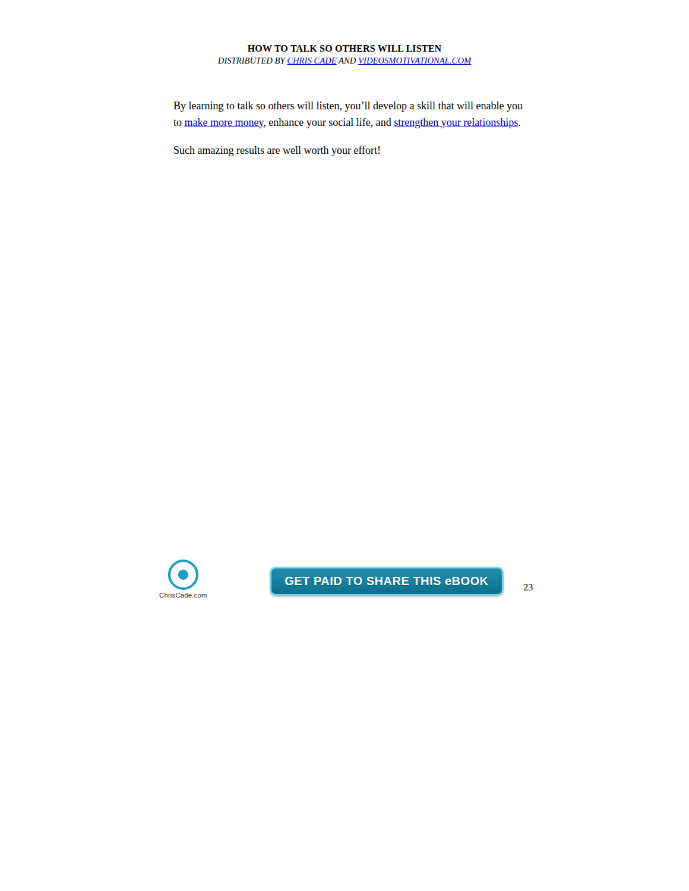HOW TO TALK SO OTHERS WILL LISTEN
DISTRIBUTED BY CHRIS CADE AND VIDEOSMOTIVATIONAL.COM
By learning to talk so others will listen, you’ll develop a skill that will enable you to make more money, enhance your social life, and strengthen your relationships.
Such amazing results are well worth your effort!
⦿ ChrisCade.com
GET PAID TO SHARE THIS eBOOK
23